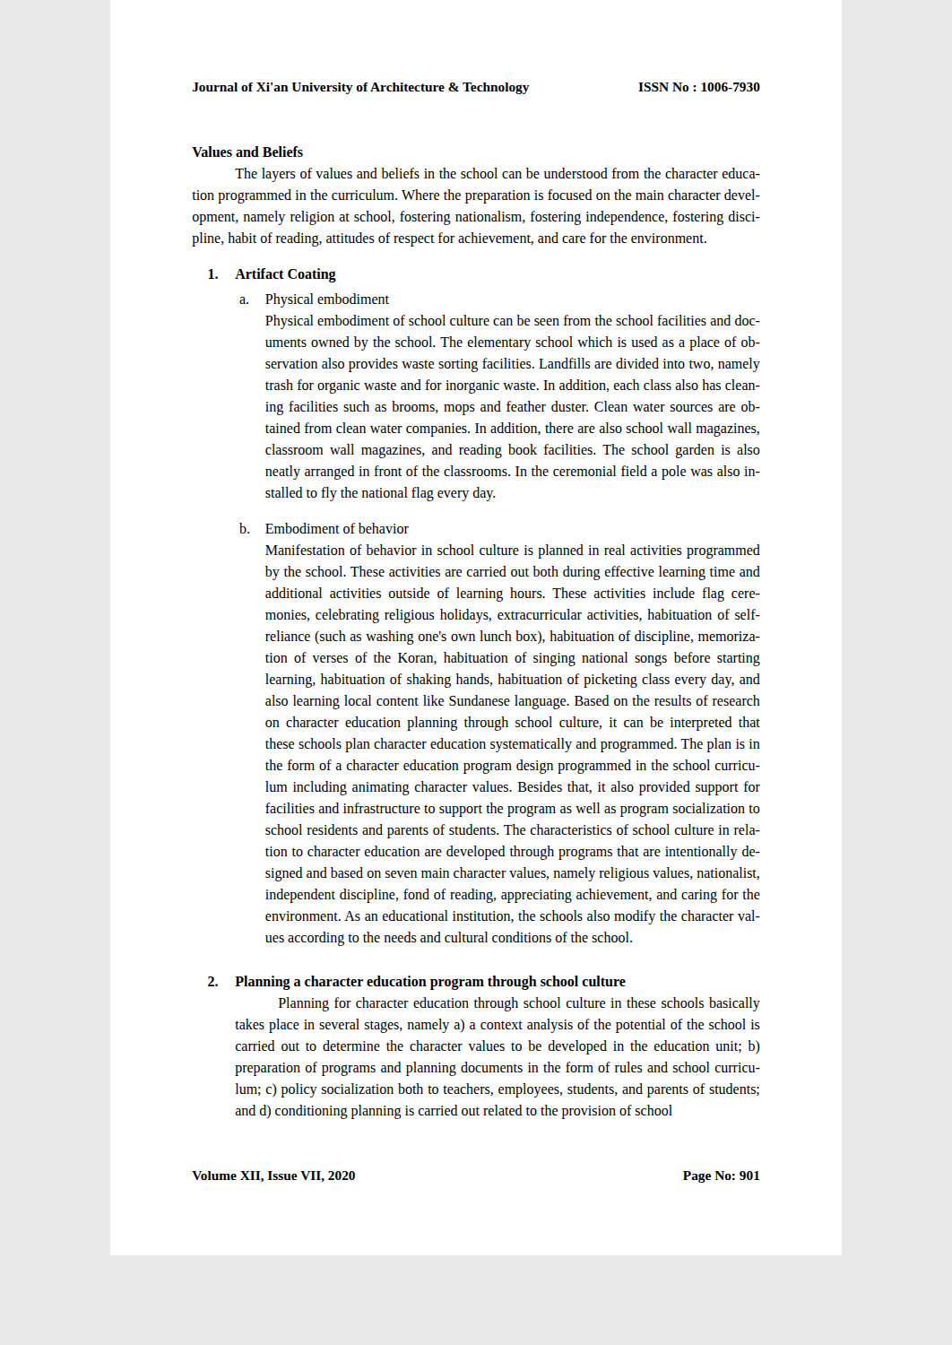Journal of Xi'an University of Architecture & Technology ISSN No : 1006-7930
Values and Beliefs
The layers of values and beliefs in the school can be understood from the character education programmed in the curriculum. Where the preparation is focused on the main character development, namely religion at school, fostering nationalism, fostering independence, fostering discipline, habit of reading, attitudes of respect for achievement, and care for the environment.
Artifact Coating
Physical embodiment
Physical embodiment of school culture can be seen from the school facilities and documents owned by the school. The elementary school which is used as a place of observation also provides waste sorting facilities. Landfills are divided into two, namely trash for organic waste and for inorganic waste. In addition, each class also has cleaning facilities such as brooms, mops and feather duster. Clean water sources are obtained from clean water companies. In addition, there are also school wall magazines, classroom wall magazines, and reading book facilities. The school garden is also neatly arranged in front of the classrooms. In the ceremonial field a pole was also installed to fly the national flag every day.
Embodiment of behavior
Manifestation of behavior in school culture is planned in real activities programmed by the school. These activities are carried out both during effective learning time and additional activities outside of learning hours. These activities include flag ceremonies, celebrating religious holidays, extracurricular activities, habituation of self-reliance (such as washing one's own lunch box), habituation of discipline, memorization of verses of the Koran, habituation of singing national songs before starting learning, habituation of shaking hands, habituation of picketing class every day, and also learning local content like Sundanese language. Based on the results of research on character education planning through school culture, it can be interpreted that these schools plan character education systematically and programmed. The plan is in the form of a character education program design programmed in the school curriculum including animating character values. Besides that, it also provided support for facilities and infrastructure to support the program as well as program socialization to school residents and parents of students. The characteristics of school culture in relation to character education are developed through programs that are intentionally designed and based on seven main character values, namely religious values, nationalist, independent discipline, fond of reading, appreciating achievement, and caring for the environment. As an educational institution, the schools also modify the character values according to the needs and cultural conditions of the school.
Planning a character education program through school culture
Planning for character education through school culture in these schools basically takes place in several stages, namely a) a context analysis of the potential of the school is carried out to determine the character values to be developed in the education unit; b) preparation of programs and planning documents in the form of rules and school curriculum; c) policy socialization both to teachers, employees, students, and parents of students; and d) conditioning planning is carried out related to the provision of school
Volume XII, Issue VII, 2020 Page No: 901